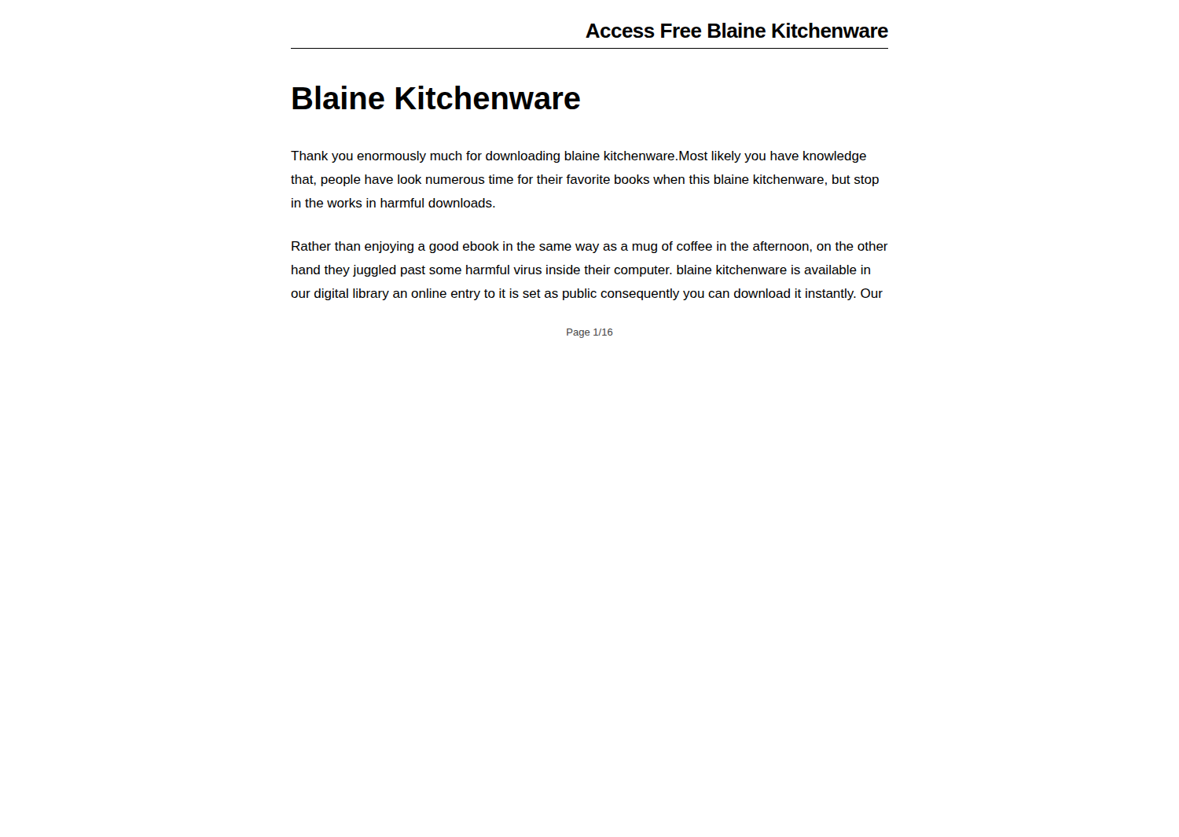Access Free Blaine Kitchenware
Blaine Kitchenware
Thank you enormously much for downloading blaine kitchenware.Most likely you have knowledge that, people have look numerous time for their favorite books when this blaine kitchenware, but stop in the works in harmful downloads.
Rather than enjoying a good ebook in the same way as a mug of coffee in the afternoon, on the other hand they juggled past some harmful virus inside their computer. blaine kitchenware is available in our digital library an online entry to it is set as public consequently you can download it instantly. Our
Page 1/16